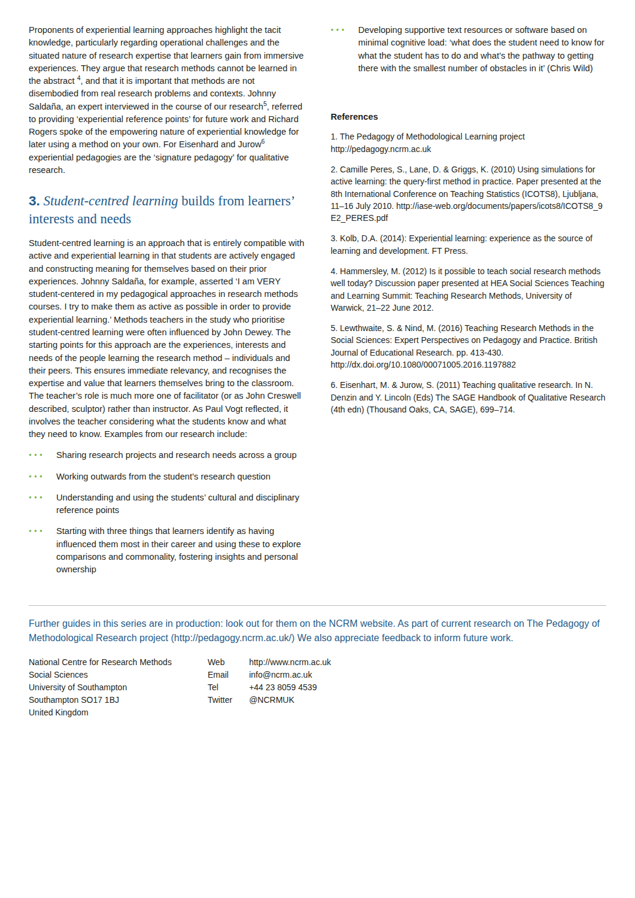Proponents of experiential learning approaches highlight the tacit knowledge, particularly regarding operational challenges and the situated nature of research expertise that learners gain from immersive experiences. They argue that research methods cannot be learned in the abstract 4, and that it is important that methods are not disembodied from real research problems and contexts. Johnny Saldaña, an expert interviewed in the course of our research5, referred to providing ‘experiential reference points’ for future work and Richard Rogers spoke of the empowering nature of experiential knowledge for later using a method on your own. For Eisenhard and Jurow6 experiential pedagogies are the ‘signature pedagogy’ for qualitative research.
3. Student-centred learning builds from learners’ interests and needs
Student-centred learning is an approach that is entirely compatible with active and experiential learning in that students are actively engaged and constructing meaning for themselves based on their prior experiences. Johnny Saldaña, for example, asserted ‘I am VERY student-centered in my pedagogical approaches in research methods courses. I try to make them as active as possible in order to provide experiential learning.’ Methods teachers in the study who prioritise student-centred learning were often influenced by John Dewey. The starting points for this approach are the experiences, interests and needs of the people learning the research method – individuals and their peers. This ensures immediate relevancy, and recognises the expertise and value that learners themselves bring to the classroom. The teacher’s role is much more one of facilitator (or as John Creswell described, sculptor) rather than instructor. As Paul Vogt reflected, it involves the teacher considering what the students know and what they need to know. Examples from our research include:
Sharing research projects and research needs across a group
Working outwards from the student’s research question
Understanding and using the students’ cultural and disciplinary reference points
Starting with three things that learners identify as having influenced them most in their career and using these to explore comparisons and commonality, fostering insights and personal ownership
Developing supportive text resources or software based on minimal cognitive load: ‘what does the student need to know for what the student has to do and what’s the pathway to getting there with the smallest number of obstacles in it’ (Chris Wild)
References
1. The Pedagogy of Methodological Learning project
http://pedagogy.ncrm.ac.uk
2. Camille Peres, S., Lane, D. & Griggs, K. (2010) Using simulations for active learning: the query-first method in practice. Paper presented at the 8th International Conference on Teaching Statistics (ICOTS8), Ljubljana, 11–16 July 2010. http://iase-web.org/documents/papers/icots8/ICOTS8_9E2_PERES.pdf
3. Kolb, D.A. (2014): Experiential learning: experience as the source of learning and development. FT Press.
4. Hammersley, M. (2012) Is it possible to teach social research methods well today? Discussion paper presented at HEA Social Sciences Teaching and Learning Summit: Teaching Research Methods, University of Warwick, 21–22 June 2012.
5. Lewthwaite, S. & Nind, M. (2016) Teaching Research Methods in the Social Sciences: Expert Perspectives on Pedagogy and Practice. British Journal of Educational Research. pp. 413-430.
http://dx.doi.org/10.1080/00071005.2016.1197882
6. Eisenhart, M. & Jurow, S. (2011) Teaching qualitative research. In N. Denzin and Y. Lincoln (Eds) The SAGE Handbook of Qualitative Research (4th edn) (Thousand Oaks, CA, SAGE), 699–714.
Further guides in this series are in production: look out for them on the NCRM website. As part of current research on The Pedagogy of Methodological Research project (http://pedagogy.ncrm.ac.uk/) We also appreciate feedback to inform future work.
National Centre for Research Methods
Social Sciences
University of Southampton
Southampton SO17 1BJ
United Kingdom
| Web | http://www.ncrm.ac.uk |
| Email | info@ncrm.ac.uk |
| Tel | +44 23 8059 4539 |
| Twitter | @NCRMUK |